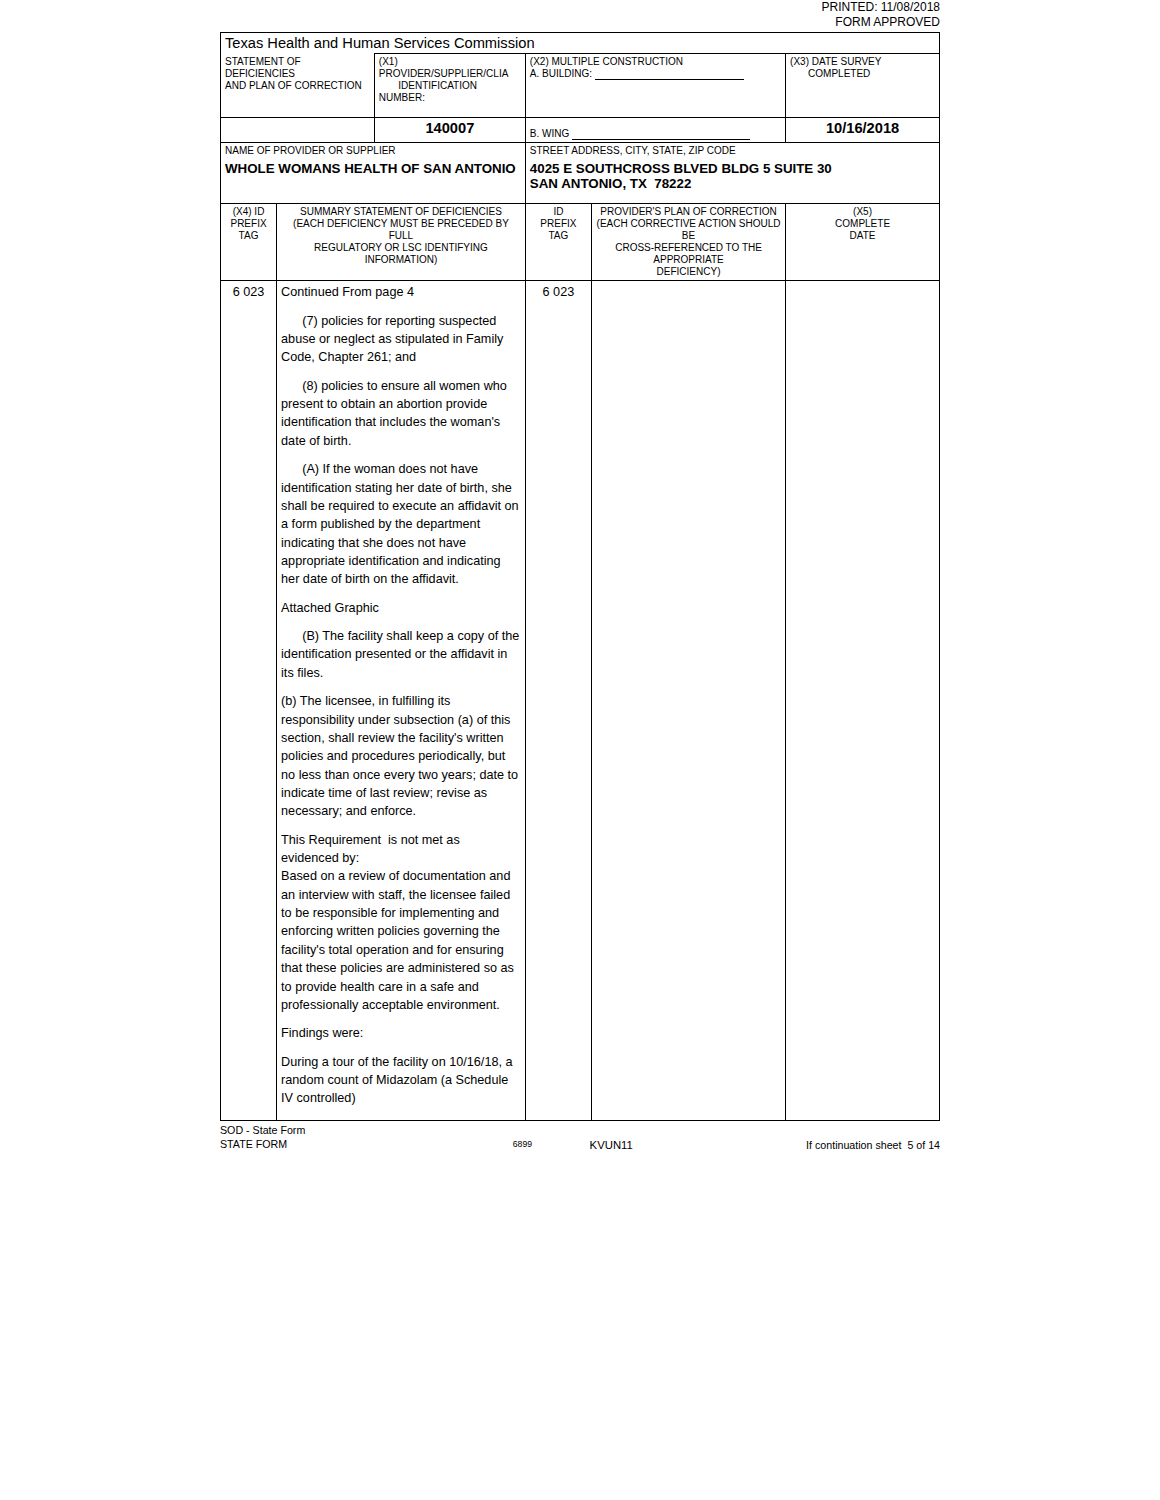PRINTED: 11/08/2018
FORM APPROVED
| Texas Health and Human Services Commission |
| STATEMENT OF DEFICIENCIES AND PLAN OF CORRECTION | (X1) PROVIDER/SUPPLIER/CLIA IDENTIFICATION NUMBER: | (X2) MULTIPLE CONSTRUCTION A. BUILDING: | (X3) DATE SURVEY COMPLETED |
| | 140007 | B. WING | 10/16/2018 |
| NAME OF PROVIDER OR SUPPLIER | STREET ADDRESS, CITY, STATE, ZIP CODE |
| WHOLE WOMANS HEALTH OF SAN ANTONIO | 4025 E SOUTHCROSS BLVED BLDG 5 SUITE 30 SAN ANTONIO, TX 78222 |
| (X4) ID PREFIX TAG | SUMMARY STATEMENT OF DEFICIENCIES (EACH DEFICIENCY MUST BE PRECEDED BY FULL REGULATORY OR LSC IDENTIFYING INFORMATION) | ID PREFIX TAG | PROVIDER'S PLAN OF CORRECTION (EACH CORRECTIVE ACTION SHOULD BE CROSS-REFERENCED TO THE APPROPRIATE DEFICIENCY) | (X5) COMPLETE DATE |
| 6 023 | Continued From page 4 (7) policies for reporting suspected abuse or neglect as stipulated in Family Code, Chapter 261; and (8) policies to ensure all women who present to obtain an abortion provide identification that includes the woman's date of birth. (A) If the woman does not have identification stating her date of birth, she shall be required to execute an affidavit on a form published by the department indicating that she does not have appropriate identification and indicating her date of birth on the affidavit. Attached Graphic (B) The facility shall keep a copy of the identification presented or the affidavit in its files. (b) The licensee, in fulfilling its responsibility under subsection (a) of this section, shall review the facility's written policies and procedures periodically, but no less than once every two years; date to indicate time of last review; revise as necessary; and enforce. This Requirement is not met as evidenced by: Based on a review of documentation and an interview with staff, the licensee failed to be responsible for implementing and enforcing written policies governing the facility's total operation and for ensuring that these policies are administered so as to provide health care in a safe and professionally acceptable environment. Findings were: During a tour of the facility on 10/16/18, a random count of Midazolam (a Schedule IV controlled) | 6 023 | | |
SOD - State Form
STATE FORM
6899
KVUN11
If continuation sheet 5 of 14